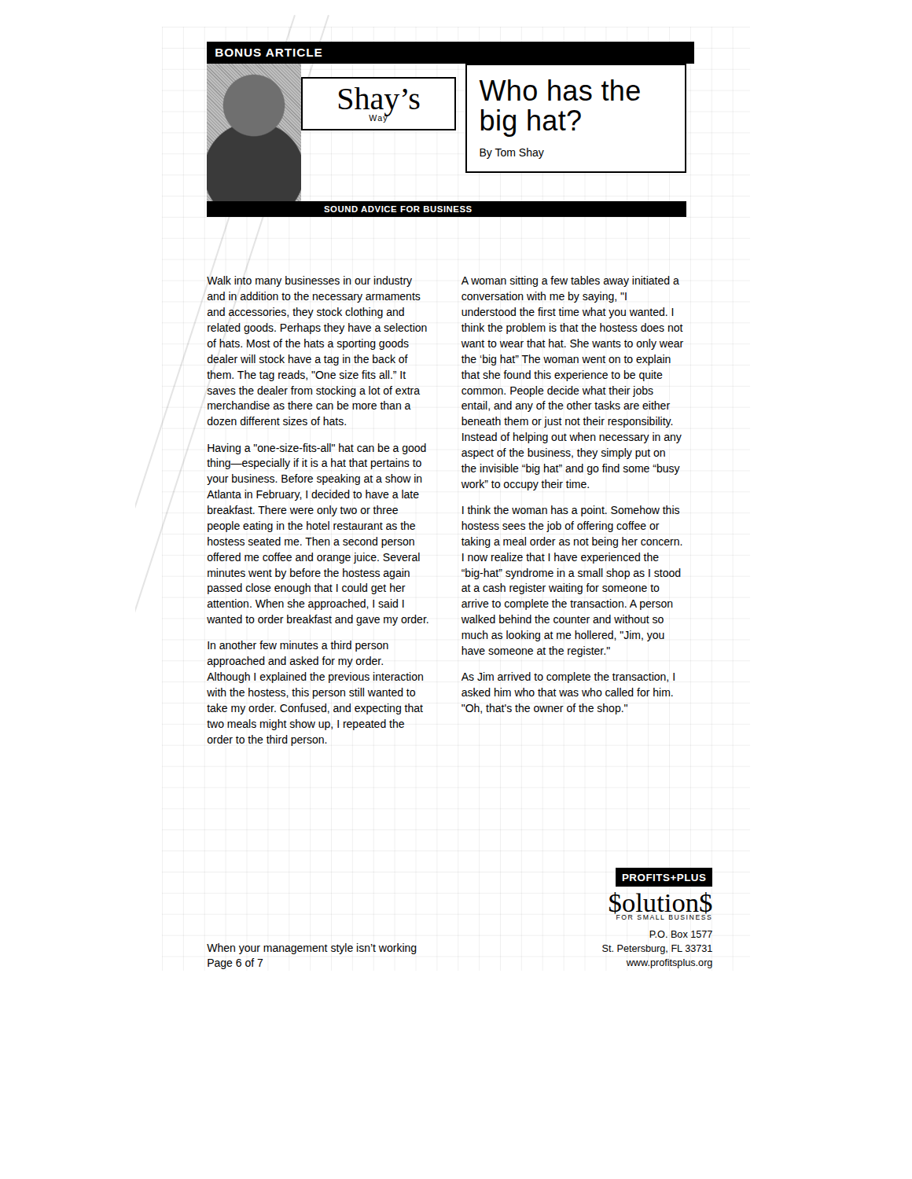BONUS ARTICLE
Shay’s
Way
Who has the
big hat?
By Tom Shay
SOUND ADVICE FOR BUSINESS
Walk into many businesses in our industry and in addition to the necessary armaments and accessories, they stock clothing and related goods. Perhaps they have a selection of hats. Most of the hats a sporting goods dealer will stock have a tag in the back of them. The tag reads, "One size fits all.” It saves the dealer from stocking a lot of extra merchandise as there can be more than a dozen different sizes of hats.
Having a "one-size-fits-all" hat can be a good thing—especially if it is a hat that pertains to your business. Before speaking at a show in Atlanta in February, I decided to have a late breakfast. There were only two or three people eating in the hotel restaurant as the hostess seated me. Then a second person offered me coffee and orange juice. Several minutes went by before the hostess again passed close enough that I could get her attention. When she approached, I said I wanted to order breakfast and gave my order.
In another few minutes a third person approached and asked for my order. Although I explained the previous interaction with the hostess, this person still wanted to take my order. Confused, and expecting that two meals might show up, I repeated the order to the third person.
A woman sitting a few tables away initiated a conversation with me by saying, "I understood the first time what you wanted. I think the problem is that the hostess does not want to wear that hat. She wants to only wear the ‘big hat” The woman went on to explain that she found this experience to be quite common. People decide what their jobs entail, and any of the other tasks are either beneath them or just not their responsibility. Instead of helping out when necessary in any aspect of the business, they simply put on the invisible “big hat” and go find some “busy work” to occupy their time.
I think the woman has a point. Somehow this hostess sees the job of offering coffee or taking a meal order as not being her concern. I now realize that I have experienced the “big-hat” syndrome in a small shop as I stood at a cash register waiting for someone to arrive to complete the transaction. A person walked behind the counter and without so much as looking at me hollered, "Jim, you have someone at the register."
As Jim arrived to complete the transaction, I asked him who that was who called for him. "Oh, that's the owner of the shop."
When your management style isn’t working
Page 6 of 7
PROFITS+PLUS
$olution$
FOR SMALL BUSINESS
P.O. Box 1577
St. Petersburg, FL 33731
www.profitsplus.org